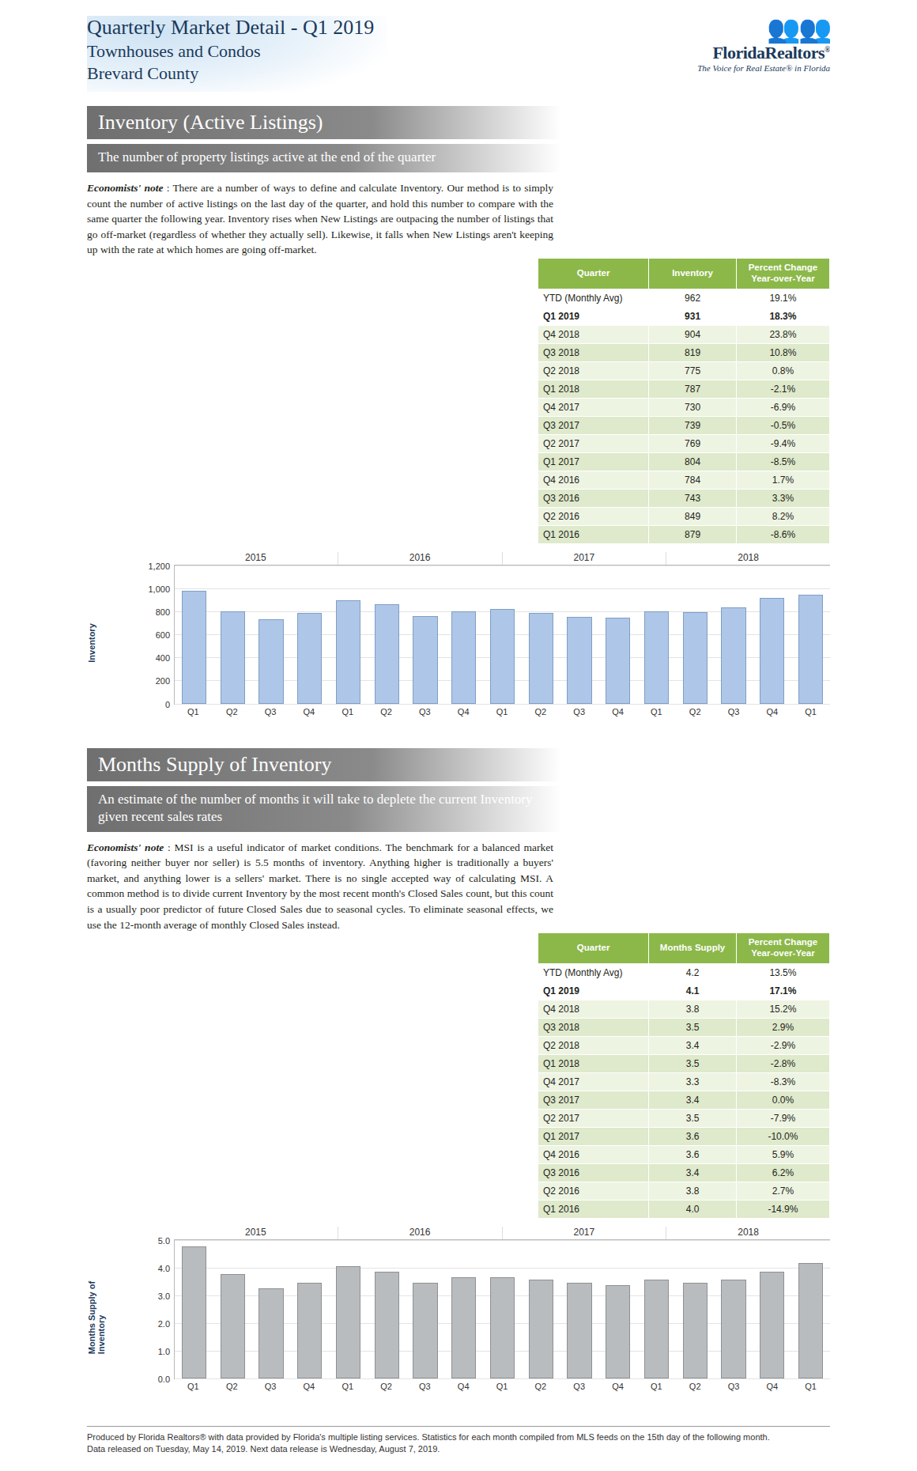Quarterly Market Detail - Q1 2019
Townhouses and Condos
Brevard County
👥👥
FloridaRealtors®
The Voice for Real Estate® in Florida
Inventory (Active Listings)
The number of property listings active at the end of the quarter
Economists' note : There are a number of ways to define and calculate Inventory. Our method is to simply count the number of active listings on the last day of the quarter, and hold this number to compare with the same quarter the following year. Inventory rises when New Listings are outpacing the number of listings that go off-market (regardless of whether they actually sell). Likewise, it falls when New Listings aren't keeping up with the rate at which homes are going off-market.
| Quarter | Inventory | Percent Change Year-over-Year |
| --- | --- | --- |
| YTD (Monthly Avg) | 962 | 19.1% |
| Q1 2019 | 931 | 18.3% |
| Q4 2018 | 904 | 23.8% |
| Q3 2018 | 819 | 10.8% |
| Q2 2018 | 775 | 0.8% |
| Q1 2018 | 787 | -2.1% |
| Q4 2017 | 730 | -6.9% |
| Q3 2017 | 739 | -0.5% |
| Q2 2017 | 769 | -9.4% |
| Q1 2017 | 804 | -8.5% |
| Q4 2016 | 784 | 1.7% |
| Q3 2016 | 743 | 3.3% |
| Q2 2016 | 849 | 8.2% |
| Q1 2016 | 879 | -8.6% |
Inventory
2015
2016
2017
2018
1,200
1,000
800
600
400
200
0
Q1
Q2
Q3
Q4
Q1
Q2
Q3
Q4
Q1
Q2
Q3
Q4
Q1
Q2
Q3
Q4
Q1
Months Supply of Inventory
An estimate of the number of months it will take to deplete the current Inventory given recent sales rates
Economists' note : MSI is a useful indicator of market conditions. The benchmark for a balanced market (favoring neither buyer nor seller) is 5.5 months of inventory. Anything higher is traditionally a buyers' market, and anything lower is a sellers' market. There is no single accepted way of calculating MSI. A common method is to divide current Inventory by the most recent month's Closed Sales count, but this count is a usually poor predictor of future Closed Sales due to seasonal cycles. To eliminate seasonal effects, we use the 12-month average of monthly Closed Sales instead.
| Quarter | Months Supply | Percent Change Year-over-Year |
| --- | --- | --- |
| YTD (Monthly Avg) | 4.2 | 13.5% |
| Q1 2019 | 4.1 | 17.1% |
| Q4 2018 | 3.8 | 15.2% |
| Q3 2018 | 3.5 | 2.9% |
| Q2 2018 | 3.4 | -2.9% |
| Q1 2018 | 3.5 | -2.8% |
| Q4 2017 | 3.3 | -8.3% |
| Q3 2017 | 3.4 | 0.0% |
| Q2 2017 | 3.5 | -7.9% |
| Q1 2017 | 3.6 | -10.0% |
| Q4 2016 | 3.6 | 5.9% |
| Q3 2016 | 3.4 | 6.2% |
| Q2 2016 | 3.8 | 2.7% |
| Q1 2016 | 4.0 | -14.9% |
Months Supply of
Inventory
2015
2016
2017
2018
5.0
4.0
3.0
2.0
1.0
0.0
Q1
Q2
Q3
Q4
Q1
Q2
Q3
Q4
Q1
Q2
Q3
Q4
Q1
Q2
Q3
Q4
Q1
Produced by Florida Realtors® with data provided by Florida's multiple listing services. Statistics for each month compiled from MLS feeds on the 15th day of the following month.
Data released on Tuesday, May 14, 2019. Next data release is Wednesday, August 7, 2019.